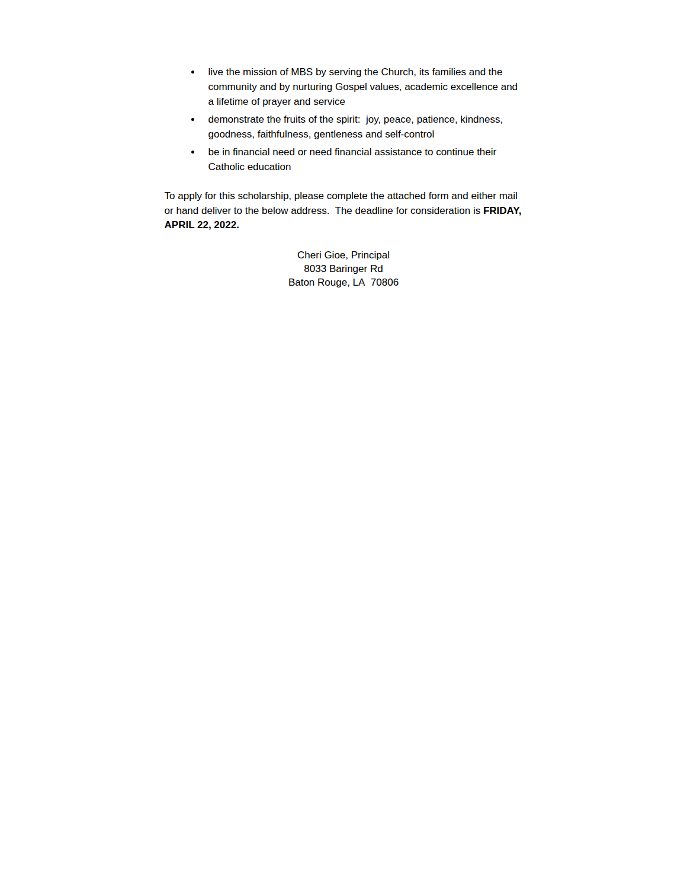live the mission of MBS by serving the Church, its families and the community and by nurturing Gospel values, academic excellence and a lifetime of prayer and service
demonstrate the fruits of the spirit: joy, peace, patience, kindness, goodness, faithfulness, gentleness and self-control
be in financial need or need financial assistance to continue their Catholic education
To apply for this scholarship, please complete the attached form and either mail or hand deliver to the below address. The deadline for consideration is FRIDAY, APRIL 22, 2022.
Cheri Gioe, Principal
8033 Baringer Rd
Baton Rouge, LA 70806